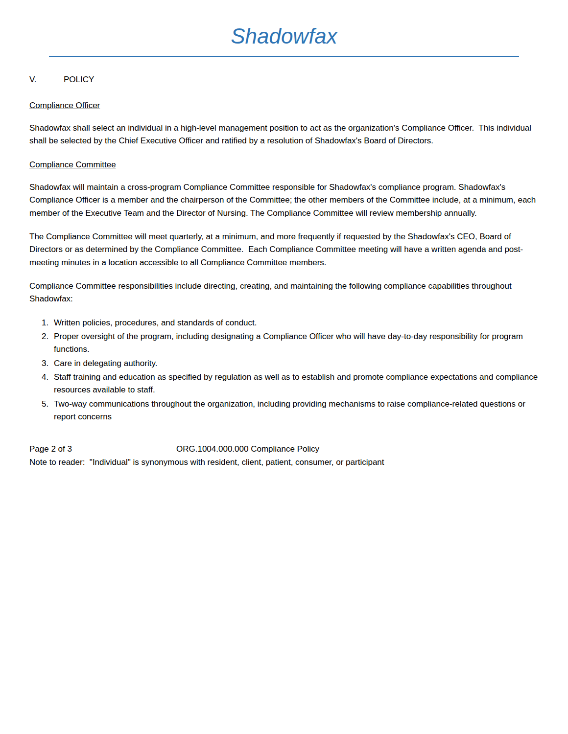Shadowfax
V. POLICY
Compliance Officer
Shadowfax shall select an individual in a high-level management position to act as the organization's Compliance Officer. This individual shall be selected by the Chief Executive Officer and ratified by a resolution of Shadowfax's Board of Directors.
Compliance Committee
Shadowfax will maintain a cross-program Compliance Committee responsible for Shadowfax's compliance program. Shadowfax's Compliance Officer is a member and the chairperson of the Committee; the other members of the Committee include, at a minimum, each member of the Executive Team and the Director of Nursing. The Compliance Committee will review membership annually.
The Compliance Committee will meet quarterly, at a minimum, and more frequently if requested by the Shadowfax's CEO, Board of Directors or as determined by the Compliance Committee. Each Compliance Committee meeting will have a written agenda and post-meeting minutes in a location accessible to all Compliance Committee members.
Compliance Committee responsibilities include directing, creating, and maintaining the following compliance capabilities throughout Shadowfax:
Written policies, procedures, and standards of conduct.
Proper oversight of the program, including designating a Compliance Officer who will have day-to-day responsibility for program functions.
Care in delegating authority.
Staff training and education as specified by regulation as well as to establish and promote compliance expectations and compliance resources available to staff.
Two-way communications throughout the organization, including providing mechanisms to raise compliance-related questions or report concerns
Page 2 of 3 ORG.1004.000.000 Compliance Policy
Note to reader: "Individual" is synonymous with resident, client, patient, consumer, or participant